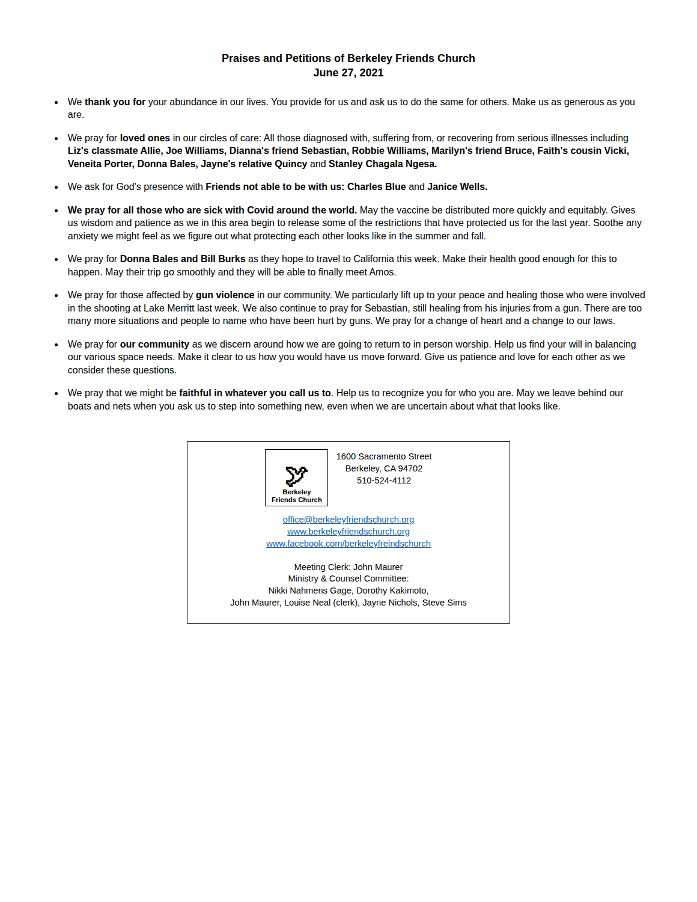Praises and Petitions of Berkeley Friends Church June 27, 2021
We thank you for your abundance in our lives. You provide for us and ask us to do the same for others. Make us as generous as you are.
We pray for loved ones in our circles of care: All those diagnosed with, suffering from, or recovering from serious illnesses including Liz's classmate Allie, Joe Williams, Dianna's friend Sebastian, Robbie Williams, Marilyn's friend Bruce, Faith's cousin Vicki, Veneita Porter, Donna Bales, Jayne's relative Quincy and Stanley Chagala Ngesa.
We ask for God's presence with Friends not able to be with us: Charles Blue and Janice Wells.
We pray for all those who are sick with Covid around the world. May the vaccine be distributed more quickly and equitably. Gives us wisdom and patience as we in this area begin to release some of the restrictions that have protected us for the last year. Soothe any anxiety we might feel as we figure out what protecting each other looks like in the summer and fall.
We pray for Donna Bales and Bill Burks as they hope to travel to California this week. Make their health good enough for this to happen. May their trip go smoothly and they will be able to finally meet Amos.
We pray for those affected by gun violence in our community. We particularly lift up to your peace and healing those who were involved in the shooting at Lake Merritt last week. We also continue to pray for Sebastian, still healing from his injuries from a gun. There are too many more situations and people to name who have been hurt by guns. We pray for a change of heart and a change to our laws.
We pray for our community as we discern around how we are going to return to in person worship. Help us find your will in balancing our various space needs. Make it clear to us how you would have us move forward. Give us patience and love for each other as we consider these questions.
We pray that we might be faithful in whatever you call us to. Help us to recognize you for who you are. May we leave behind our boats and nets when you ask us to step into something new, even when we are uncertain about what that looks like.
🕊 Berkeley
Friends Church
1600 Sacramento Street
Berkeley, CA 94702
510-524-4112
office@berkeleyfriendschurch.org
www.berkeleyfriendschurch.org
www.facebook.com/berkeleyfreindschurch
Meeting Clerk: John Maurer
Ministry & Counsel Committee:
Nikki Nahmens Gage, Dorothy Kakimoto,
John Maurer, Louise Neal (clerk), Jayne Nichols, Steve Sims